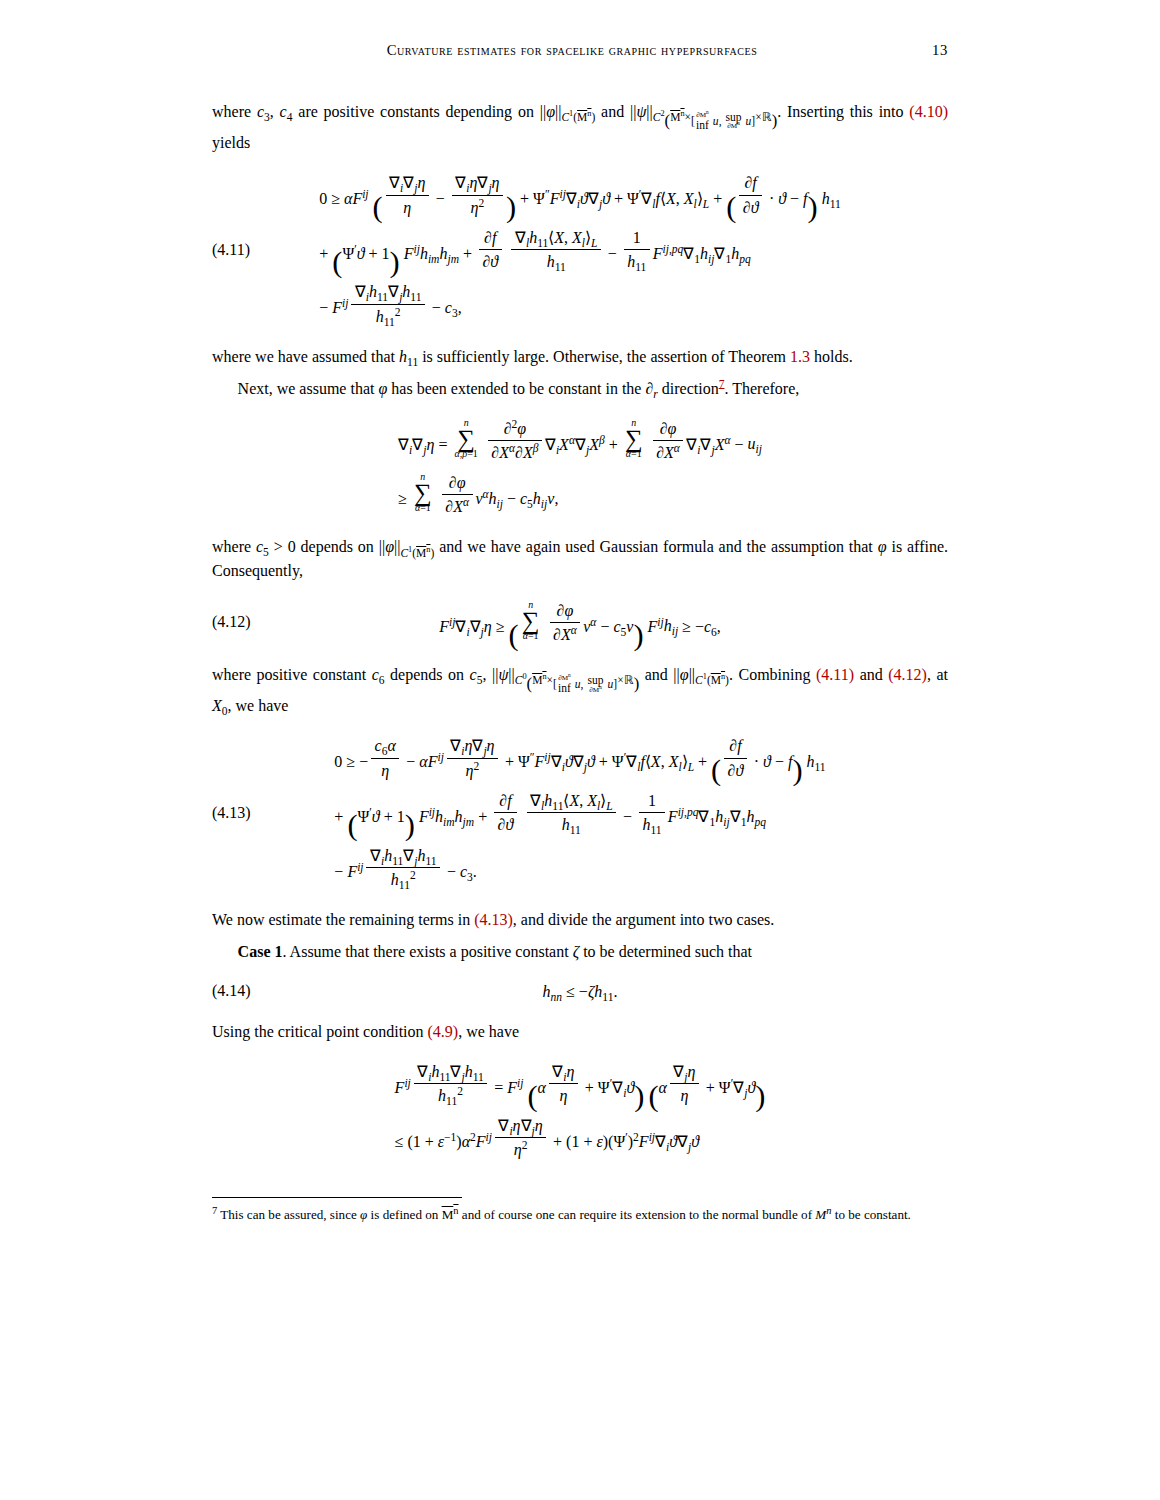Curvature estimates for spacelike graphic hypeprsurfaces 13
where c3, c4 are positive constants depending on ||φ||C1(Mn) and ||ψ||C2(Mn×[∂Mn inf u, sup∂Mn u]×ℝ). Inserting this into (4.10) yields
(4.11) 0 ≥ αFij (∇i∇jη η − ∇iη∇jη η2) + Ψ″Fij∇iϑ∇jϑ + Ψ′∇lf⟨X, Xl⟩L + (∂f∂ϑ · ϑ − f) h11 + (Ψ′ϑ + 1) Fijhimhjm + ∂f∂ϑ ∇lh11⟨X, Xl⟩L h11 − 1 h11 Fij,pq∇1hij∇1hpq − Fij∇ih11∇jh11 h112 − c3,
where we have assumed that h11 is sufficiently large. Otherwise, the assertion of Theorem 1.3 holds.
Next, we assume that φ has been extended to be constant in the ∂r direction7. Therefore,
∇i∇jη = n∑α,β=1 ∂2φ∂Xα∂Xβ∇iXα∇jXβ + n∑α=1 ∂φ∂Xα∇i∇jXα − uij ≥ n∑α=1 ∂φ∂Xα ναhij − c5hijv,
where c5 > 0 depends on ||φ||C1(Mn) and we have again used Gaussian formula and the assumption that φ is affine. Consequently,
(4.12) Fij∇i∇jη ≥ (n∑α=1 ∂φ∂Xα να − c5v) Fijhij ≥ −c6,
where positive constant c6 depends on c5, ||ψ||C0(Mn×[∂Mn inf u, sup∂Mn u]×ℝ) and ||φ||C1(Mn). Combining (4.11) and (4.12), at X0, we have
(4.13) 0 ≥ −c6α η − αFij∇iη∇jη η2 + Ψ″Fij∇iϑ∇jϑ + Ψ′∇lf⟨X, Xl⟩L + (∂f∂ϑ · ϑ − f) h11 + (Ψ′ϑ + 1) Fijhimhjm + ∂f∂ϑ ∇lh11⟨X, Xl⟩L h11 − 1 h11 Fij,pq∇1hij∇1hpq − Fij∇ih11∇jh11 h112 − c3.
We now estimate the remaining terms in (4.13), and divide the argument into two cases.
Case 1. Assume that there exists a positive constant ζ to be determined such that
(4.14) hnn ≤ −ζh11.
Using the critical point condition (4.9), we have
Fij∇ih11∇jh11 h112 = Fij (α∇iη η + Ψ′∇iϑ) (α∇jη η + Ψ′∇jϑ) ≤ (1 + ε−1)α2Fij∇iη∇jη η2 + (1 + ε)(Ψ′)2Fij∇iϑ∇jϑ
7 This can be assured, since φ is defined on Mn and of course one can require its extension to the normal bundle of Mn to be constant.